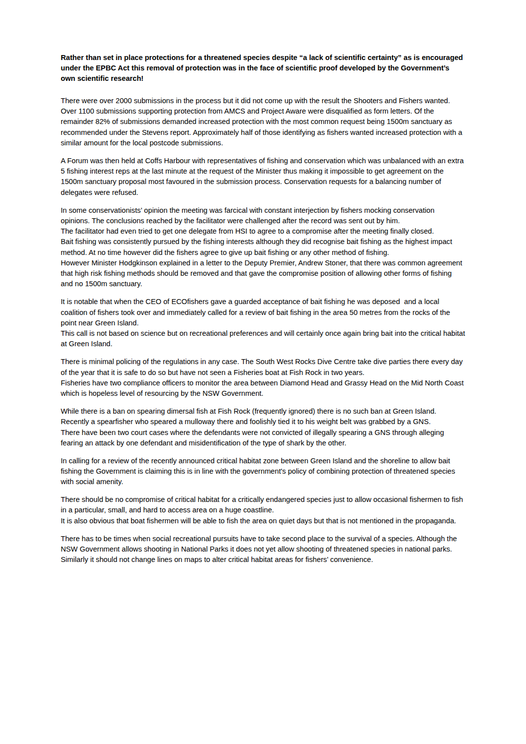Rather than set in place protections for a threatened species despite “a lack of scientific certainty” as is encouraged under the EPBC Act this removal of protection was in the face of scientific proof developed by the Government’s own scientific research!
There were over 2000 submissions in the process but it did not come up with the result the Shooters and Fishers wanted. Over 1100 submissions supporting protection from AMCS and Project Aware were disqualified as form letters. Of the remainder 82% of submissions demanded increased protection with the most common request being 1500m sanctuary as recommended under the Stevens report. Approximately half of those identifying as fishers wanted increased protection with a similar amount for the local postcode submissions.
A Forum was then held at Coffs Harbour with representatives of fishing and conservation which was unbalanced with an extra 5 fishing interest reps at the last minute at the request of the Minister thus making it impossible to get agreement on the 1500m sanctuary proposal most favoured in the submission process. Conservation requests for a balancing number of delegates were refused.
In some conservationists’ opinion the meeting was farcical with constant interjection by fishers mocking conservation opinions. The conclusions reached by the facilitator were challenged after the record was sent out by him.
The facilitator had even tried to get one delegate from HSI to agree to a compromise after the meeting finally closed.
Bait fishing was consistently pursued by the fishing interests although they did recognise bait fishing as the highest impact method. At no time however did the fishers agree to give up bait fishing or any other method of fishing.
However Minister Hodgkinson explained in a letter to the Deputy Premier, Andrew Stoner, that there was common agreement that high risk fishing methods should be removed and that gave the compromise position of allowing other forms of fishing and no 1500m sanctuary.
It is notable that when the CEO of ECOfishers gave a guarded acceptance of bait fishing he was deposed and a local coalition of fishers took over and immediately called for a review of bait fishing in the area 50 metres from the rocks of the point near Green Island.
This call is not based on science but on recreational preferences and will certainly once again bring bait into the critical habitat at Green Island.
There is minimal policing of the regulations in any case. The South West Rocks Dive Centre take dive parties there every day of the year that it is safe to do so but have not seen a Fisheries boat at Fish Rock in two years.
Fisheries have two compliance officers to monitor the area between Diamond Head and Grassy Head on the Mid North Coast which is hopeless level of resourcing by the NSW Government.
While there is a ban on spearing dimersal fish at Fish Rock (frequently ignored) there is no such ban at Green Island. Recently a spearfisher who speared a mulloway there and foolishly tied it to his weight belt was grabbed by a GNS.
There have been two court cases where the defendants were not convicted of illegally spearing a GNS through alleging fearing an attack by one defendant and misidentification of the type of shark by the other.
In calling for a review of the recently announced critical habitat zone between Green Island and the shoreline to allow bait fishing the Government is claiming this is in line with the government's policy of combining protection of threatened species with social amenity.
There should be no compromise of critical habitat for a critically endangered species just to allow occasional fishermen to fish in a particular, small, and hard to access area on a huge coastline.
It is also obvious that boat fishermen will be able to fish the area on quiet days but that is not mentioned in the propaganda.
There has to be times when social recreational pursuits have to take second place to the survival of a species. Although the NSW Government allows shooting in National Parks it does not yet allow shooting of threatened species in national parks. Similarly it should not change lines on maps to alter critical habitat areas for fishers’ convenience.